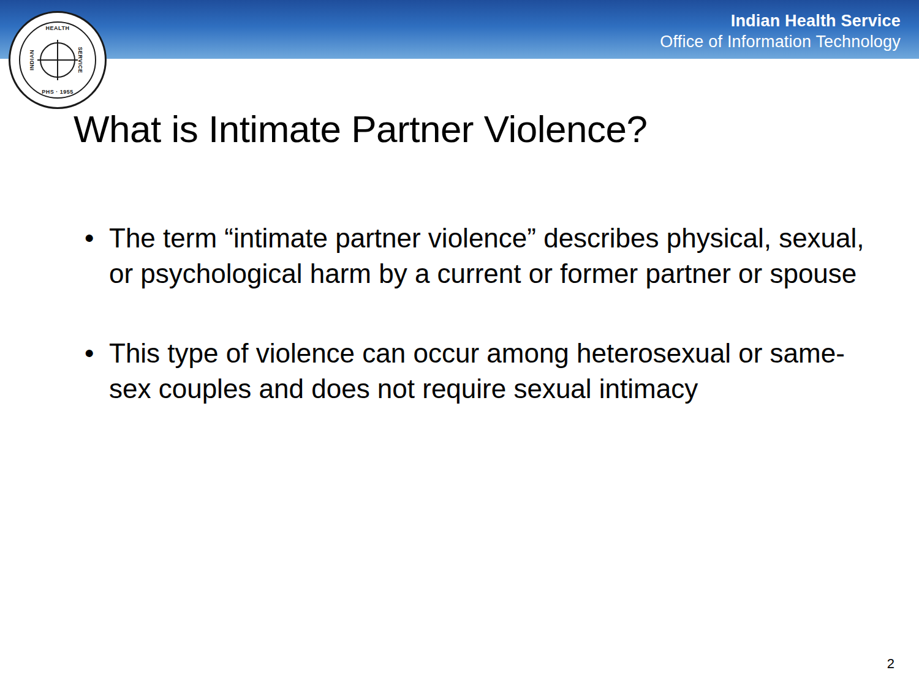Indian Health Service
Office of Information Technology
HEALTH SERVICE PHS · 1955 INDIAN
What is Intimate Partner Violence?
The term “intimate partner violence” describes physical, sexual, or psychological harm by a current or former partner or spouse
This type of violence can occur among heterosexual or same-sex couples and does not require sexual intimacy
2